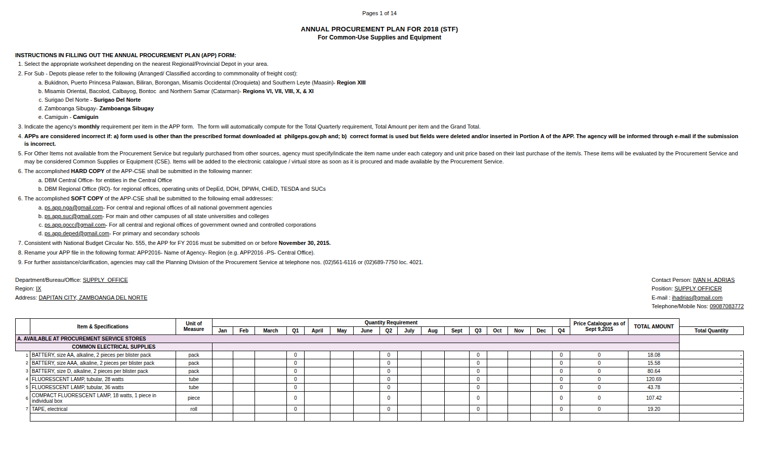Pages 1 of 14
ANNUAL PROCUREMENT PLAN FOR 2018 (STF)
For Common-Use Supplies and Equipment
INSTRUCTIONS IN FILLING OUT THE ANNUAL PROCUREMENT PLAN (APP) FORM:
Select the appropriate worksheet depending on the nearest Regional/Provincial Depot in your area.
For Sub - Depots please refer to the following (Arranged/ Classified according to commmonality of freight cost):
Bukidnon, Puerto Princesa Palawan, Biliran, Borongan, Misamis Occidental (Oroquieta) and Southern Leyte (Maasin)- Region XIII
Misamis Oriental, Bacolod, Calbayog, Bontoc and Northern Samar (Catarman)- Regions VI, VII, VIII, X, & XI
Surigao Del Norte - Surigao Del Norte
Zamboanga Sibugay- Zamboanga Sibugay
Camiguin - Camiguin
Indicate the agency's monthly requirement per item in the APP form. The form will automatically compute for the Total Quarterly requirement, Total Amount per item and the Grand Total.
APPs are considered incorrect if: a) form used is other than the prescribed format downloaded at philgeps.gov.ph and; b) correct format is used but fields were deleted and/or inserted in Portion A of the APP. The agency will be informed through e-mail if the submission is incorrect.
For Other Items not available from the Procurement Service but regularly purchased from other sources, agency must specify/indicate the item name under each category and unit price based on their last purchase of the item/s. These items will be evaluated by the Procurement Service and may be considered Common Supplies or Equipment (CSE). Items will be added to the electronic catalogue / virtual store as soon as it is procured and made available by the Procurement Service.
The accomplished HARD COPY of the APP-CSE shall be submitted in the following manner:
DBM Central Office- for entities in the Central Office
DBM Regional Office (RO)- for regional offices, operating units of DepEd, DOH, DPWH, CHED, TESDA and SUCs
The accomplished SOFT COPY of the APP-CSE shall be submitted to the following email addresses:
ps.app.nga@gmail.com- For central and regional offices of all national government agencies
ps.app.suc@gmail.com- For main and other campuses of all state universities and colleges
ps.app.gocc@gmail.com- For all central and regional offices of government owned and controlled corporations
ps.app.deped@gmail.com- For primary and secondary schools
Consistent with National Budget Circular No. 555, the APP for FY 2016 must be submitted on or before November 30, 2015.
Rename your APP file in the following format: APP2016- Name of Agency- Region (e.g. APP2016 -PS- Central Office).
For further assistance/clarification, agencies may call the Planning Division of the Procurement Service at telephone nos. (02)561-6116 or (02)689-7750 loc. 4021.
Department/Bureau/Office: SUPPLY OFFICE
Region: IX
Address: DAPITAN CITY, ZAMBOANGA DEL NORTE
Contact Person: IVAN H. ADRIAS
Position: SUPPLY OFFICER
E-mail : ihadrias@gmail.com
Telephone/Mobile Nos: 09087083772
| | Item & Specifications | Unit of Measure | Quantity Requirement | Price Catalogue as of Sept 9,2015 | TOTAL AMOUNT |
| --- | --- | --- | --- | --- | --- |
| Jan | Feb | March | Q1 | April | May | June | Q2 | July | Aug | Sept | Q3 | Oct | Nov | Dec | Q4 | Total Quantity |
| A. AVAILABLE AT PROCUREMENT SERVICE STORES |
| COMMON ELECTRICAL SUPPLIES | |
| 1 | BATTERY, size AA, alkaline, 2 pieces per blister pack | pack | | | | 0 | | | | 0 | | | | 0 | | | | 0 | 0 | 18.08 | - |
| 2 | BATTERY, size AAA, alkaline, 2 pieces per blister pack | pack | | | | 0 | | | | 0 | | | | 0 | | | | 0 | 0 | 15.58 | - |
| 3 | BATTERY, size D, alkaline, 2 pieces per blister pack | pack | | | | 0 | | | | 0 | | | | 0 | | | | 0 | 0 | 80.64 | - |
| 4 | FLUORESCENT LAMP, tubular, 28 watts | tube | | | | 0 | | | | 0 | | | | 0 | | | | 0 | 0 | 120.69 | - |
| 5 | FLUORESCENT LAMP, tubular, 36 watts | tube | | | | 0 | | | | 0 | | | | 0 | | | | 0 | 0 | 43.78 | - |
| 6 | COMPACT FLUORESCENT LAMP, 18 watts, 1 piece in individual box | piece | | | | 0 | | | | 0 | | | | 0 | | | | 0 | 0 | 107.42 | - |
| 7 | TAPE, electrical | roll | | | | 0 | | | | 0 | | | | 0 | | | | 0 | 0 | 19.20 | - |